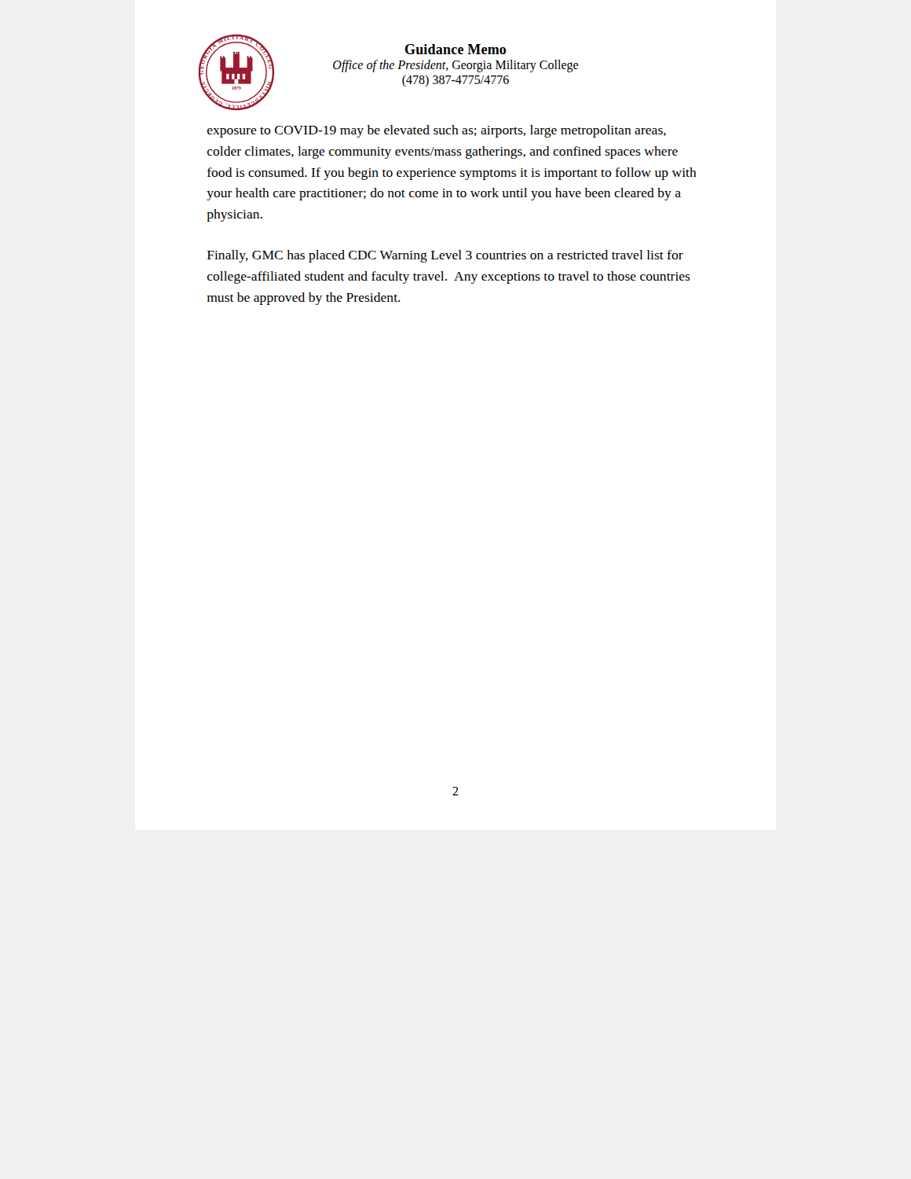GEORGIA MILITARY COLLEGE MILLEDGEVILLE, GEORGIA 1879
Guidance Memo
Office of the President, Georgia Military College
(478) 387-4775/4776
exposure to COVID-19 may be elevated such as; airports, large metropolitan areas, colder climates, large community events/mass gatherings, and confined spaces where food is consumed. If you begin to experience symptoms it is important to follow up with your health care practitioner; do not come in to work until you have been cleared by a physician.
Finally, GMC has placed CDC Warning Level 3 countries on a restricted travel list for college-affiliated student and faculty travel. Any exceptions to travel to those countries must be approved by the President.
2